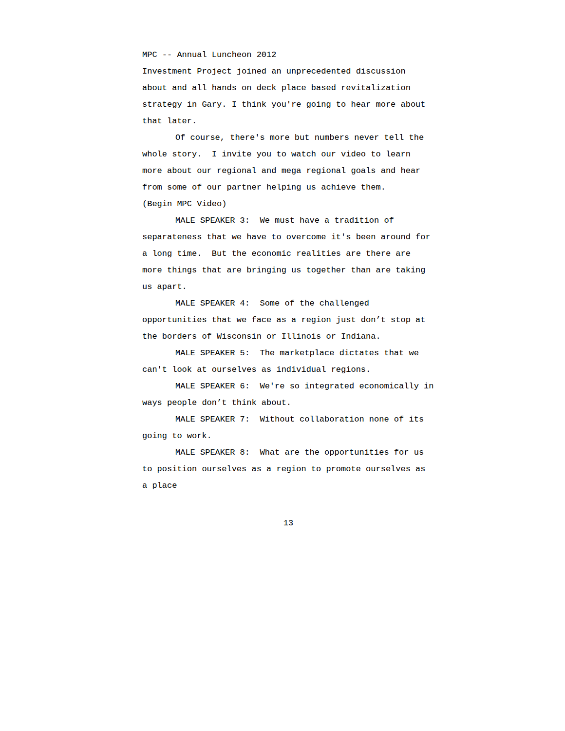MPC -- Annual Luncheon 2012
Investment Project joined an unprecedented discussion about and all hands on deck place based revitalization strategy in Gary. I think you're going to hear more about that later.
Of course, there's more but numbers never tell the whole story. I invite you to watch our video to learn more about our regional and mega regional goals and hear from some of our partner helping us achieve them.
(Begin MPC Video)
MALE SPEAKER 3: We must have a tradition of separateness that we have to overcome it's been around for a long time. But the economic realities are there are more things that are bringing us together than are taking us apart.
MALE SPEAKER 4: Some of the challenged opportunities that we face as a region just don’t stop at the borders of Wisconsin or Illinois or Indiana.
MALE SPEAKER 5: The marketplace dictates that we can't look at ourselves as individual regions.
MALE SPEAKER 6: We're so integrated economically in ways people don’t think about.
MALE SPEAKER 7: Without collaboration none of its going to work.
MALE SPEAKER 8: What are the opportunities for us to position ourselves as a region to promote ourselves as a place
13